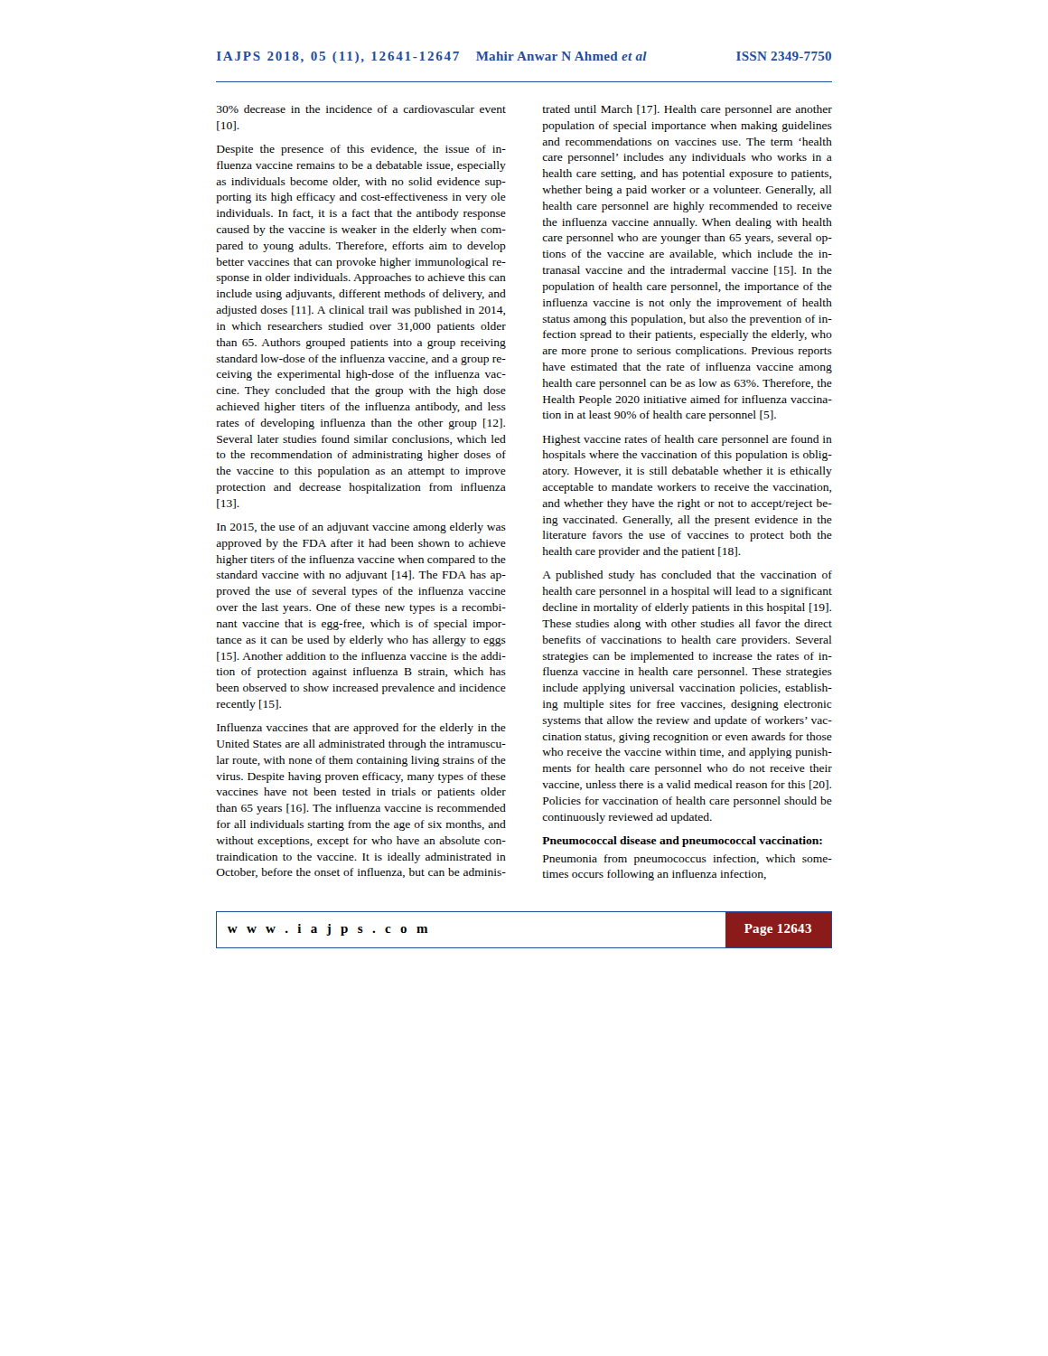IAJPS 2018, 05 (11), 12641-12647 Mahir Anwar N Ahmed et al ISSN 2349-7750
30% decrease in the incidence of a cardiovascular event [10].
Despite the presence of this evidence, the issue of influenza vaccine remains to be a debatable issue, especially as individuals become older, with no solid evidence supporting its high efficacy and cost-effectiveness in very ole individuals. In fact, it is a fact that the antibody response caused by the vaccine is weaker in the elderly when compared to young adults. Therefore, efforts aim to develop better vaccines that can provoke higher immunological response in older individuals. Approaches to achieve this can include using adjuvants, different methods of delivery, and adjusted doses [11]. A clinical trail was published in 2014, in which researchers studied over 31,000 patients older than 65. Authors grouped patients into a group receiving standard low-dose of the influenza vaccine, and a group receiving the experimental high-dose of the influenza vaccine. They concluded that the group with the high dose achieved higher titers of the influenza antibody, and less rates of developing influenza than the other group [12]. Several later studies found similar conclusions, which led to the recommendation of administrating higher doses of the vaccine to this population as an attempt to improve protection and decrease hospitalization from influenza [13].
In 2015, the use of an adjuvant vaccine among elderly was approved by the FDA after it had been shown to achieve higher titers of the influenza vaccine when compared to the standard vaccine with no adjuvant [14]. The FDA has approved the use of several types of the influenza vaccine over the last years. One of these new types is a recombinant vaccine that is egg-free, which is of special importance as it can be used by elderly who has allergy to eggs [15]. Another addition to the influenza vaccine is the addition of protection against influenza B strain, which has been observed to show increased prevalence and incidence recently [15].
Influenza vaccines that are approved for the elderly in the United States are all administrated through the intramuscular route, with none of them containing living strains of the virus. Despite having proven efficacy, many types of these vaccines have not been tested in trials or patients older than 65 years [16]. The influenza vaccine is recommended for all individuals starting from the age of six months, and without exceptions, except for who have an absolute contraindication to the vaccine. It is ideally administrated in October, before the onset of influenza, but can be administrated until March [17]. Health care personnel are another population of special importance when making guidelines and recommendations on vaccines use. The term ‘health care personnel’ includes any individuals who works in a health care setting, and has potential exposure to patients, whether being a paid worker or a volunteer. Generally, all health care personnel are highly recommended to receive the influenza vaccine annually. When dealing with health care personnel who are younger than 65 years, several options of the vaccine are available, which include the intranasal vaccine and the intradermal vaccine [15]. In the population of health care personnel, the importance of the influenza vaccine is not only the improvement of health status among this population, but also the prevention of infection spread to their patients, especially the elderly, who are more prone to serious complications. Previous reports have estimated that the rate of influenza vaccine among health care personnel can be as low as 63%. Therefore, the Health People 2020 initiative aimed for influenza vaccination in at least 90% of health care personnel [5].
Highest vaccine rates of health care personnel are found in hospitals where the vaccination of this population is obligatory. However, it is still debatable whether it is ethically acceptable to mandate workers to receive the vaccination, and whether they have the right or not to accept/reject being vaccinated. Generally, all the present evidence in the literature favors the use of vaccines to protect both the health care provider and the patient [18].
A published study has concluded that the vaccination of health care personnel in a hospital will lead to a significant decline in mortality of elderly patients in this hospital [19]. These studies along with other studies all favor the direct benefits of vaccinations to health care providers. Several strategies can be implemented to increase the rates of influenza vaccine in health care personnel. These strategies include applying universal vaccination policies, establishing multiple sites for free vaccines, designing electronic systems that allow the review and update of workers’ vaccination status, giving recognition or even awards for those who receive the vaccine within time, and applying punishments for health care personnel who do not receive their vaccine, unless there is a valid medical reason for this [20]. Policies for vaccination of health care personnel should be continuously reviewed ad updated.
Pneumococcal disease and pneumococcal vaccination:
Pneumonia from pneumococcus infection, which sometimes occurs following an influenza infection,
w w w . i a j p s . c o m Page 12643